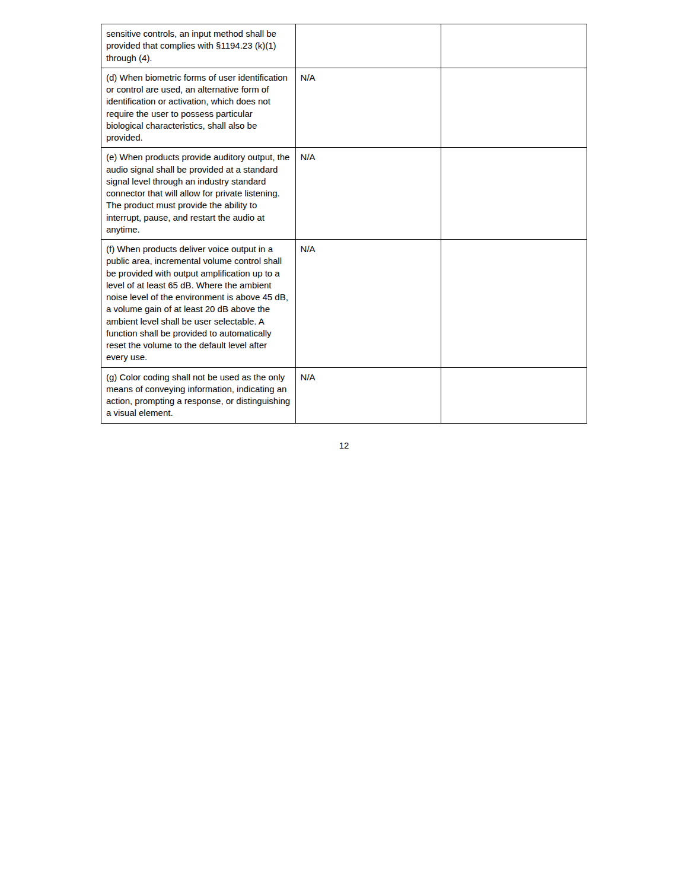| sensitive controls, an input method shall be provided that complies with §1194.23 (k)(1) through (4). | | |
| (d) When biometric forms of user identification or control are used, an alternative form of identification or activation, which does not require the user to possess particular biological characteristics, shall also be provided. | N/A | |
| (e) When products provide auditory output, the audio signal shall be provided at a standard signal level through an industry standard connector that will allow for private listening. The product must provide the ability to interrupt, pause, and restart the audio at anytime. | N/A | |
| (f) When products deliver voice output in a public area, incremental volume control shall be provided with output amplification up to a level of at least 65 dB. Where the ambient noise level of the environment is above 45 dB, a volume gain of at least 20 dB above the ambient level shall be user selectable. A function shall be provided to automatically reset the volume to the default level after every use. | N/A | |
| (g) Color coding shall not be used as the only means of conveying information, indicating an action, prompting a response, or distinguishing a visual element. | N/A | |
12